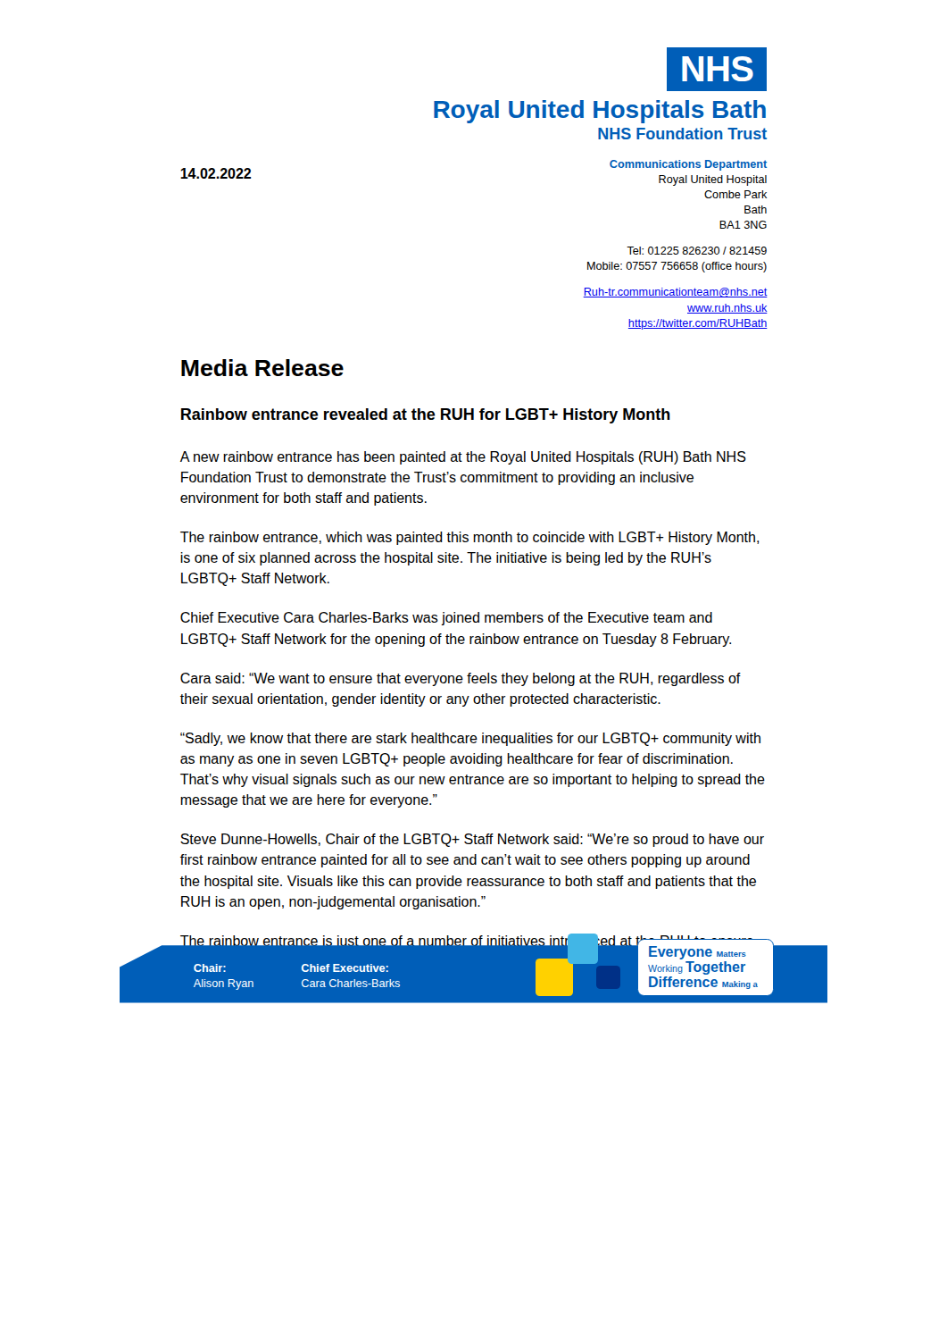NHS
Royal United Hospitals Bath
NHS Foundation Trust
14.02.2022
Communications Department
Royal United Hospital
Combe Park
Bath
BA1 3NG
Tel: 01225 826230 / 821459
Mobile: 07557 756658 (office hours)
Ruh-tr.communicationteam@nhs.net
www.ruh.nhs.uk
https://twitter.com/RUHBath
Media Release
Rainbow entrance revealed at the RUH for LGBT+ History Month
A new rainbow entrance has been painted at the Royal United Hospitals (RUH) Bath NHS Foundation Trust to demonstrate the Trust’s commitment to providing an inclusive environment for both staff and patients.
The rainbow entrance, which was painted this month to coincide with LGBT+ History Month, is one of six planned across the hospital site. The initiative is being led by the RUH’s LGBTQ+ Staff Network.
Chief Executive Cara Charles-Barks was joined members of the Executive team and LGBTQ+ Staff Network for the opening of the rainbow entrance on Tuesday 8 February.
Cara said: “We want to ensure that everyone feels they belong at the RUH, regardless of their sexual orientation, gender identity or any other protected characteristic.
“Sadly, we know that there are stark healthcare inequalities for our LGBTQ+ community with as many as one in seven LGBTQ+ people avoiding healthcare for fear of discrimination. That’s why visual signals such as our new entrance are so important to helping to spread the message that we are here for everyone.”
Steve Dunne-Howells, Chair of the LGBTQ+ Staff Network said: “We’re so proud to have our first rainbow entrance painted for all to see and can’t wait to see others popping up around the hospital site. Visuals like this can provide reassurance to both staff and patients that the RUH is an open, non-judgemental organisation.”
The rainbow entrance is just one of a number of initiatives introduced at the RUH to ensure an inclusive environment for patients, their loved ones, and staff.
Chair:
Alison Ryan
Chief Executive:
Cara Charles-Barks
Everyone Matters
Working Together
Difference Making a